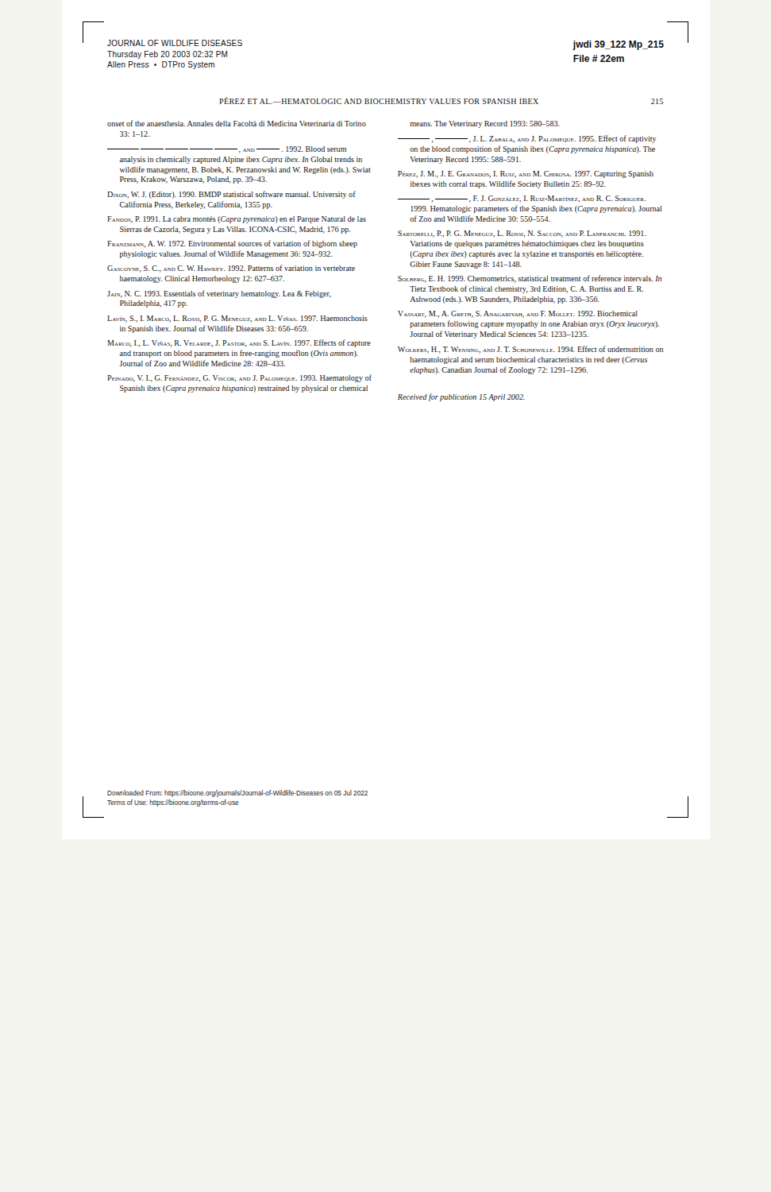JOURNAL OF WILDLIFE DISEASES
Thursday Feb 20 2003 02:32 PM
Allen Press • DTPro System
jwdi 39_122 Mp_215
File # 22em
215 PÉREZ ET AL.—HEMATOLOGIC AND BIOCHEMISTRY VALUES FOR SPANISH IBEX
onset of the anaesthesia. Annales della Facoltà di Medicina Veterinaria di Torino 33: 1–12.
, and . 1992. Blood serum analysis in chemically captured Alpine ibex Capra ibex. In Global trends in wildlife management, B. Bobek, K. Perzanowski and W. Regelin (eds.). Swiat Press, Krakow, Warszawa, Poland, pp. 39–43.
Dixon, W. J. (Editor). 1990. BMDP statistical software manual. University of California Press, Berkeley, California, 1355 pp.
Fandos, P. 1991. La cabra montés (Capra pyrenaica) en el Parque Natural de las Sierras de Cazorla, Segura y Las Villas. ICONA-CSIC, Madrid, 176 pp.
Franzmann, A. W. 1972. Environmental sources of variation of bighorn sheep physiologic values. Journal of Wildlife Management 36: 924–932.
Gascoyne, S. C., and C. W. Hawkey. 1992. Patterns of variation in vertebrate haematology. Clinical Hemorheology 12: 627–637.
Jain, N. C. 1993. Essentials of veterinary hematology. Lea & Febiger, Philadelphia, 417 pp.
Lavín, S., I. Marco, L. Rossi, P. G. Meneguz, and L. Viñas. 1997. Haemonchosis in Spanish ibex. Journal of Wildlife Diseases 33: 656–659.
Marco, I., L. Viñas, R. Velarde, J. Pastor, and S. Lavín. 1997. Effects of capture and transport on blood parameters in free-ranging mouflon (Ovis ammon). Journal of Zoo and Wildlife Medicine 28: 428–433.
Peinado, V. I., G. Fernández, G. Viscor, and J. Palomeque. 1993. Haematology of Spanish ibex (Capra pyrenaica hispanica) restrained by physical or chemical means. The Veterinary Record 1993: 580–583.
, , J. L. Zabala, and J. Palomeque. 1995. Effect of captivity on the blood composition of Spanish ibex (Capra pyrenaica hispanica). The Veterinary Record 1995: 588–591.
Pérez, J. M., J. E. Granados, I. Ruiz, and M. Chirosa. 1997. Capturing Spanish ibexes with corral traps. Wildlife Society Bulletin 25: 89–92.
, , F. J. González, I. Ruiz-Martínez, and R. C. Soriguer. 1999. Hematologic parameters of the Spanish ibex (Capra pyrenaica). Journal of Zoo and Wildlife Medicine 30: 550–554.
Sartorelli, P., P. G. Meneguz, L. Rossi, N. Saccon, and P. Lanfranchi. 1991. Variations de quelques paramètres hématochimiques chez les bouquetins (Capra ibex ibex) capturés avec la xylazine et transportés en hélicoptère. Gibier Faune Sauvage 8: 141–148.
Solberg, E. H. 1999. Chemometrics, statistical treatment of reference intervals. In Tietz Textbook of clinical chemistry, 3rd Edition, C. A. Burtiss and E. R. Ashwood (eds.). WB Saunders, Philadelphia, pp. 336–356.
Vassart, M., A. Greth, S. Anagariyah, and F. Mollet. 1992. Biochemical parameters following capture myopathy in one Arabian oryx (Oryx leucoryx). Journal of Veterinary Medical Sciences 54: 1233–1235.
Wolkers, H., T. Wensing, and J. T. Schonewille. 1994. Effect of undernutrition on haematological and serum biochemical characteristics in red deer (Cervus elaphus). Canadian Journal of Zoology 72: 1291–1296.
Received for publication 15 April 2002.
Downloaded From: https://bioone.org/journals/Journal-of-Wildlife-Diseases on 05 Jul 2022
Terms of Use: https://bioone.org/terms-of-use